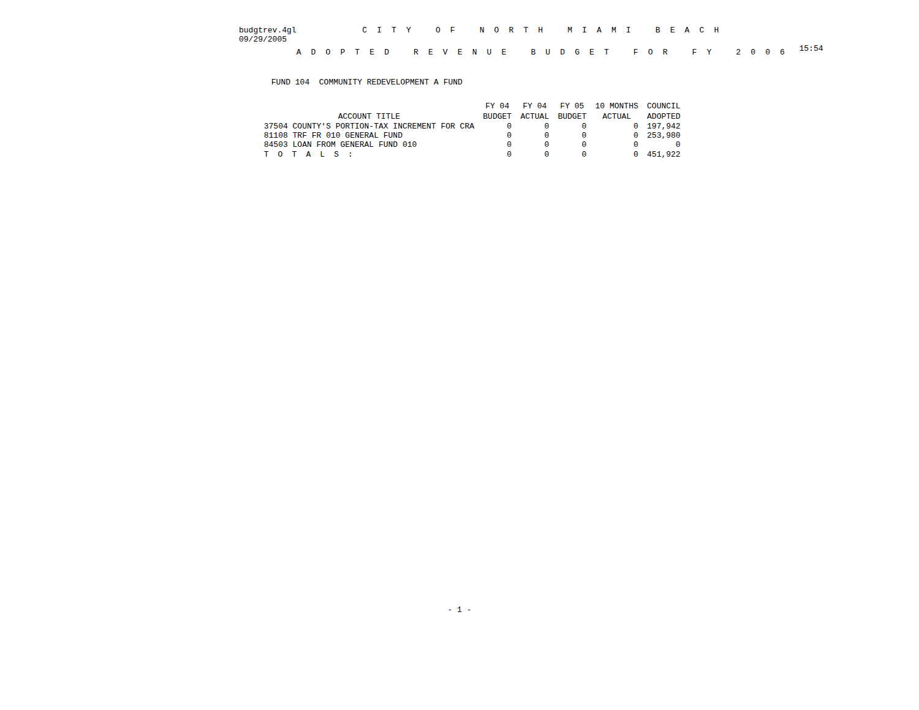budgtrev.4gl 09/29/2005
C I T Y O F N O R T H M I A M I B E A C H
A D O P T E D R E V E N U E B U D G E T F O R F Y 2 0 0 6
15:54
FUND 104 COMMUNITY REDEVELOPMENT A FUND
| | FY 04 | FY 04 | FY 05 | 10 MONTHS | COUNCIL |
| --- | --- | --- | --- | --- | --- |
| ACCOUNT TITLE | BUDGET | ACTUAL | BUDGET | ACTUAL | ADOPTED |
| 37504 COUNTY'S PORTION-TAX INCREMENT FOR CRA | 0 | 0 | 0 | 0 | 197,942 |
| 81108 TRF FR 010 GENERAL FUND | 0 | 0 | 0 | 0 | 253,980 |
| 84503 LOAN FROM GENERAL FUND 010 | 0 | 0 | 0 | 0 | 0 |
| T O T A L S : | 0 | 0 | 0 | 0 | 451,922 |
- 1 -